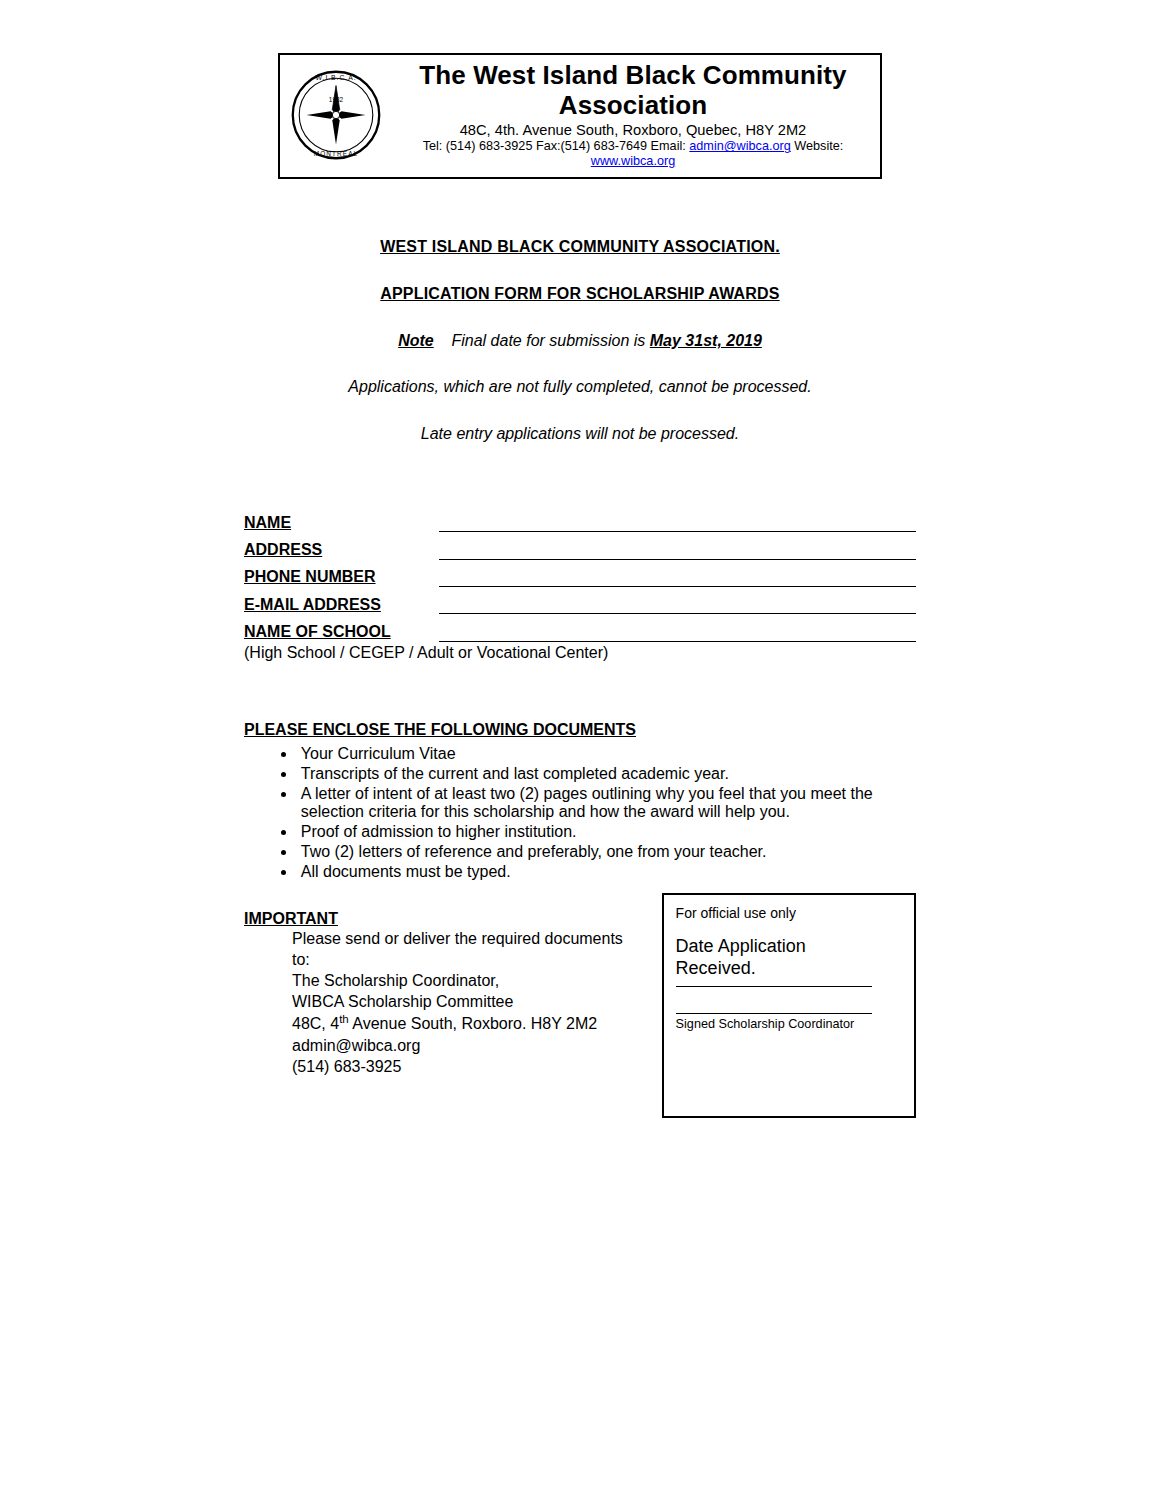1982 W.I.B.C.A. MONTREAL
The West Island Black Community Association
48C, 4th. Avenue South, Roxboro, Quebec, H8Y 2M2
Tel: (514) 683-3925 Fax:(514) 683-7649 Email: admin@wibca.org Website: www.wibca.org
WEST ISLAND BLACK COMMUNITY ASSOCIATION.
APPLICATION FORM FOR SCHOLARSHIP AWARDS
Note Final date for submission is May 31st, 2019
Applications, which are not fully completed, cannot be processed.
Late entry applications will not be processed.
| NAME | | |
| ADDRESS | | |
| PHONE NUMBER | | |
| E-MAIL ADDRESS | | |
| NAME OF SCHOOL | | |
(High School / CEGEP / Adult or Vocational Center)
PLEASE ENCLOSE THE FOLLOWING DOCUMENTS
Your Curriculum Vitae
Transcripts of the current and last completed academic year.
A letter of intent of at least two (2) pages outlining why you feel that you meet the selection criteria for this scholarship and how the award will help you.
Proof of admission to higher institution.
Two (2) letters of reference and preferably, one from your teacher.
All documents must be typed.
IMPORTANT
Please send or deliver the required documents to:
The Scholarship Coordinator,
WIBCA Scholarship Committee
48C, 4th Avenue South, Roxboro. H8Y 2M2
admin@wibca.org
(514) 683-3925
For official use only
Date Application
Received.
Signed Scholarship Coordinator